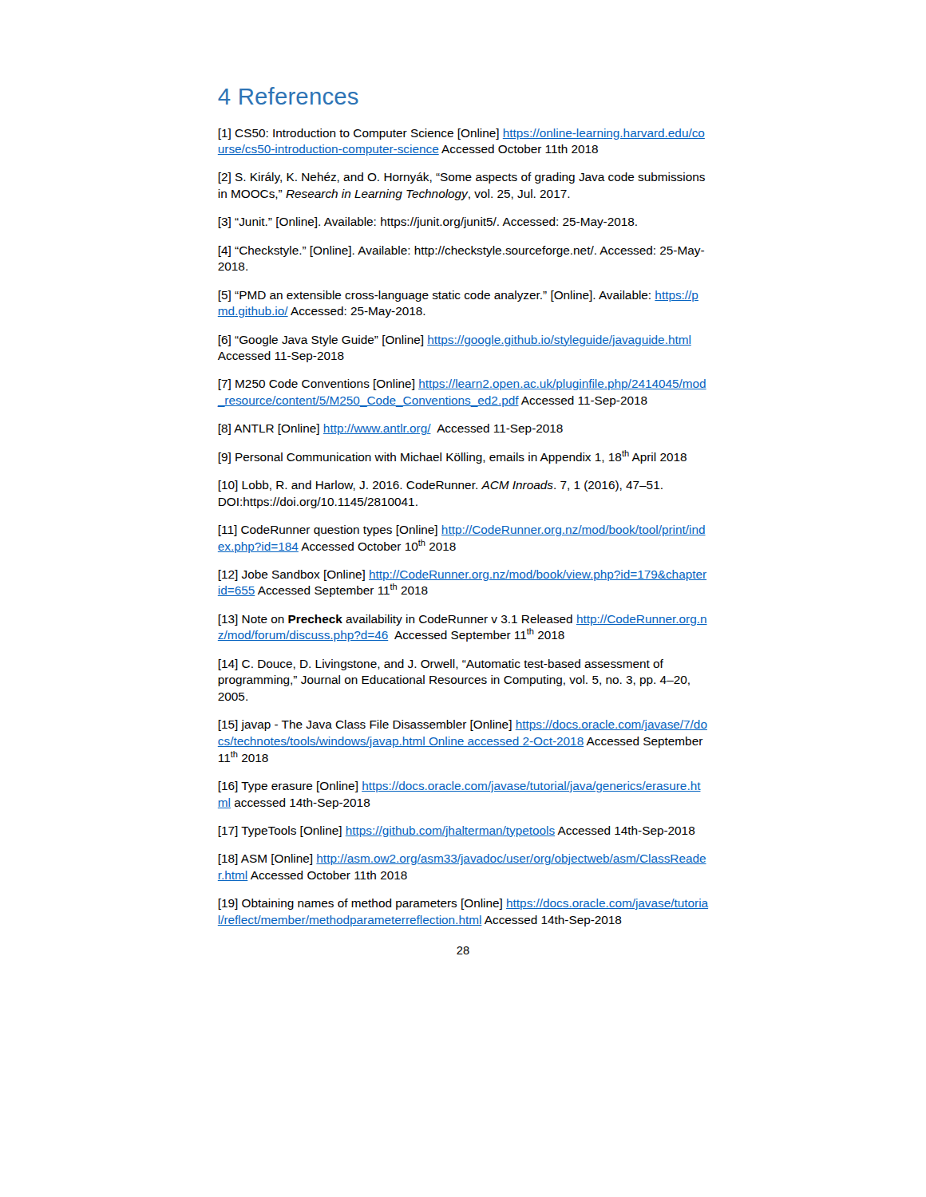4 References
[1] CS50: Introduction to Computer Science [Online] https://online-learning.harvard.edu/course/cs50-introduction-computer-science Accessed October 11th 2018
[2] S. Király, K. Nehéz, and O. Hornyák, “Some aspects of grading Java code submissions in MOOCs,” Research in Learning Technology, vol. 25, Jul. 2017.
[3] “Junit.” [Online]. Available: https://junit.org/junit5/. Accessed: 25-May-2018.
[4] “Checkstyle.” [Online]. Available: http://checkstyle.sourceforge.net/. Accessed: 25-May-2018.
[5] “PMD an extensible cross-language static code analyzer.” [Online]. Available: https://pmd.github.io/ Accessed: 25-May-2018.
[6] “Google Java Style Guide” [Online] https://google.github.io/styleguide/javaguide.html Accessed 11-Sep-2018
[7] M250 Code Conventions [Online] https://learn2.open.ac.uk/pluginfile.php/2414045/mod_resource/content/5/M250_Code_Conventions_ed2.pdf Accessed 11-Sep-2018
[8] ANTLR [Online] http://www.antlr.org/ Accessed 11-Sep-2018
[9] Personal Communication with Michael Kölling, emails in Appendix 1, 18th April 2018
[10] Lobb, R. and Harlow, J. 2016. CodeRunner. ACM Inroads. 7, 1 (2016), 47–51. DOI:https://doi.org/10.1145/2810041.
[11] CodeRunner question types [Online] http://CodeRunner.org.nz/mod/book/tool/print/index.php?id=184 Accessed October 10th 2018
[12] Jobe Sandbox [Online] http://CodeRunner.org.nz/mod/book/view.php?id=179&chapterid=655 Accessed September 11th 2018
[13] Note on Precheck availability in CodeRunner v 3.1 Released http://CodeRunner.org.nz/mod/forum/discuss.php?d=46 Accessed September 11th 2018
[14] C. Douce, D. Livingstone, and J. Orwell, “Automatic test-based assessment of programming,” Journal on Educational Resources in Computing, vol. 5, no. 3, pp. 4–20, 2005.
[15] javap - The Java Class File Disassembler [Online] https://docs.oracle.com/javase/7/docs/technotes/tools/windows/javap.html Online accessed 2-Oct-2018 Accessed September 11th 2018
[16] Type erasure [Online] https://docs.oracle.com/javase/tutorial/java/generics/erasure.html accessed 14th-Sep-2018
[17] TypeTools [Online] https://github.com/jhalterman/typetools Accessed 14th-Sep-2018
[18] ASM [Online] http://asm.ow2.org/asm33/javadoc/user/org/objectweb/asm/ClassReader.html Accessed October 11th 2018
[19] Obtaining names of method parameters [Online] https://docs.oracle.com/javase/tutorial/reflect/member/methodparameterreflection.html Accessed 14th-Sep-2018
28